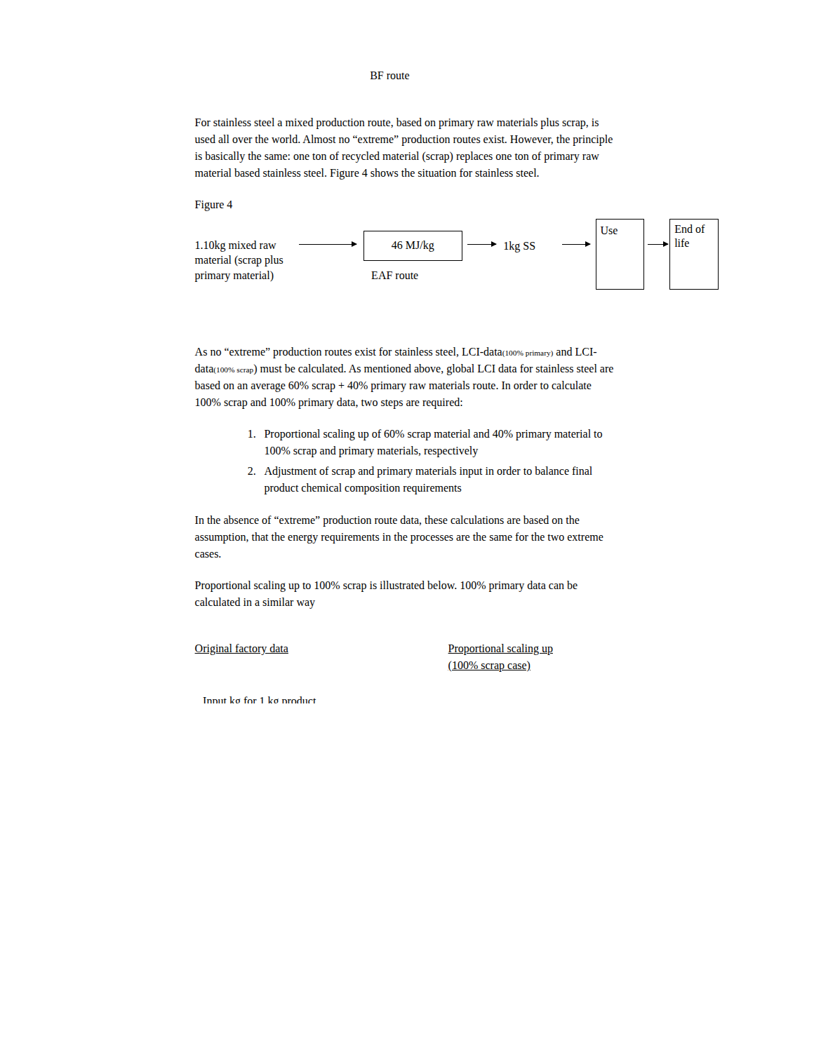BF route
For stainless steel a mixed production route, based on primary raw materials plus scrap, is used all over the world. Almost no “extreme” production routes exist. However, the principle is basically the same: one ton of recycled material (scrap) replaces one ton of primary raw material based stainless steel. Figure 4 shows the situation for stainless steel.
Figure 4
1.10kg mixed raw material (scrap plus primary material)
46 MJ/kg
1kg SS
Use
End of life
EAF route
As no “extreme” production routes exist for stainless steel, LCI-data(100% primary) and LCI-data(100% scrap) must be calculated. As mentioned above, global LCI data for stainless steel are based on an average 60% scrap + 40% primary raw materials route. In order to calculate 100% scrap and 100% primary data, two steps are required:
Proportional scaling up of 60% scrap material and 40% primary material to 100% scrap and primary materials, respectively
Adjustment of scrap and primary materials input in order to balance final product chemical composition requirements
In the absence of “extreme” production route data, these calculations are based on the assumption, that the energy requirements in the processes are the same for the two extreme cases.
Proportional scaling up to 100% scrap is illustrated below. 100% primary data can be calculated in a similar way
Original factory data
Proportional scaling up
(100% scrap case)
Input kg for 1 kg product